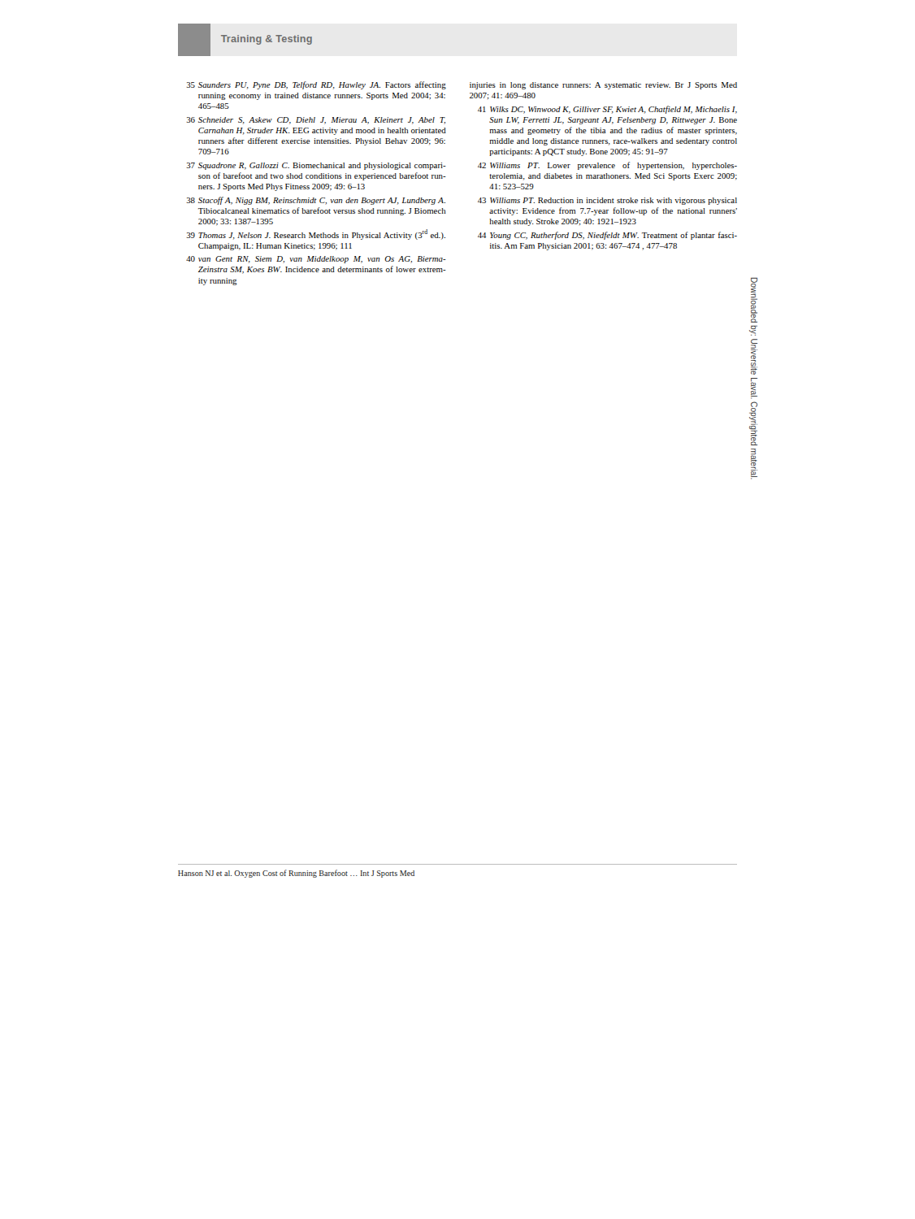Training & Testing
35 Saunders PU, Pyne DB, Telford RD, Hawley JA. Factors affecting running economy in trained distance runners. Sports Med 2004; 34: 465–485
36 Schneider S, Askew CD, Diehl J, Mierau A, Kleinert J, Abel T, Carnahan H, Struder HK. EEG activity and mood in health orientated runners after different exercise intensities. Physiol Behav 2009; 96: 709–716
37 Squadrone R, Gallozzi C. Biomechanical and physiological comparison of barefoot and two shod conditions in experienced barefoot runners. J Sports Med Phys Fitness 2009; 49: 6–13
38 Stacoff A, Nigg BM, Reinschmidt C, van den Bogert AJ, Lundberg A. Tibiocalcaneal kinematics of barefoot versus shod running. J Biomech 2000; 33: 1387–1395
39 Thomas J, Nelson J. Research Methods in Physical Activity (3rd ed.). Champaign, IL: Human Kinetics; 1996; 111
40 van Gent RN, Siem D, van Middelkoop M, van Os AG, Bierma-Zeinstra SM, Koes BW. Incidence and determinants of lower extremity running
injuries in long distance runners: A systematic review. Br J Sports Med 2007; 41: 469–480
41 Wilks DC, Winwood K, Gilliver SF, Kwiet A, Chatfield M, Michaelis I, Sun LW, Ferretti JL, Sargeant AJ, Felsenberg D, Rittweger J. Bone mass and geometry of the tibia and the radius of master sprinters, middle and long distance runners, race-walkers and sedentary control participants: A pQCT study. Bone 2009; 45: 91–97
42 Williams PT. Lower prevalence of hypertension, hypercholesterolemia, and diabetes in marathoners. Med Sci Sports Exerc 2009; 41: 523–529
43 Williams PT. Reduction in incident stroke risk with vigorous physical activity: Evidence from 7.7-year follow-up of the national runners' health study. Stroke 2009; 40: 1921–1923
44 Young CC, Rutherford DS, Niedfeldt MW. Treatment of plantar fasciitis. Am Fam Physician 2001; 63: 467–474 , 477–478
Downloaded by: Universite Laval. Copyrighted material.
Hanson NJ et al. Oxygen Cost of Running Barefoot … Int J Sports Med